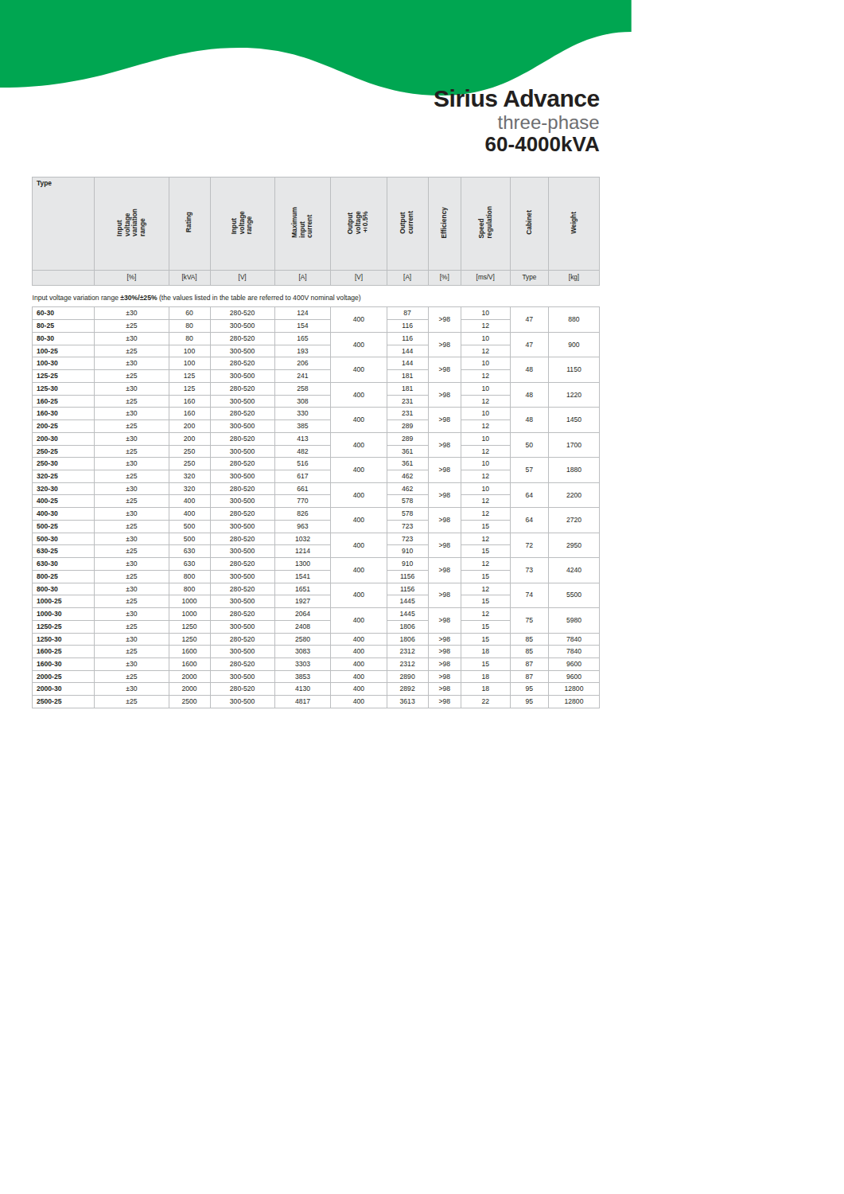Sirius Advance
three-phase
60-4000kVA
| Type | Input voltage variation range | Rating | Input voltage range | Maximum input current | Output voltage ±0.5% | Output current | Efficiency | Speed regulation | Cabinet | Weight |
| --- | --- | --- | --- | --- | --- | --- | --- | --- | --- | --- |
| | [%] | [kVA] | [V] | [A] | [V] | [A] | [%] | [ms/V] | Type | [kg] |
| Input voltage variation range ±30%/±25% (the values listed in the table are referred to 400V nominal voltage) |
| 60-30 | ±30 | 60 | 280-520 | 124 | 400 | 87 | >98 | 10 | 47 | 880 |
| 80-25 | ±25 | 80 | 300-500 | 154 | 116 | 12 |
| 80-30 | ±30 | 80 | 280-520 | 165 | 400 | 116 | >98 | 10 | 47 | 900 |
| 100-25 | ±25 | 100 | 300-500 | 193 | 144 | 12 |
| 100-30 | ±30 | 100 | 280-520 | 206 | 400 | 144 | >98 | 10 | 48 | 1150 |
| 125-25 | ±25 | 125 | 300-500 | 241 | 181 | 12 |
| 125-30 | ±30 | 125 | 280-520 | 258 | 400 | 181 | >98 | 10 | 48 | 1220 |
| 160-25 | ±25 | 160 | 300-500 | 308 | 231 | 12 |
| 160-30 | ±30 | 160 | 280-520 | 330 | 400 | 231 | >98 | 10 | 48 | 1450 |
| 200-25 | ±25 | 200 | 300-500 | 385 | 289 | 12 |
| 200-30 | ±30 | 200 | 280-520 | 413 | 400 | 289 | >98 | 10 | 50 | 1700 |
| 250-25 | ±25 | 250 | 300-500 | 482 | 361 | 12 |
| 250-30 | ±30 | 250 | 280-520 | 516 | 400 | 361 | >98 | 10 | 57 | 1880 |
| 320-25 | ±25 | 320 | 300-500 | 617 | 462 | 12 |
| 320-30 | ±30 | 320 | 280-520 | 661 | 400 | 462 | >98 | 10 | 64 | 2200 |
| 400-25 | ±25 | 400 | 300-500 | 770 | 578 | 12 |
| 400-30 | ±30 | 400 | 280-520 | 826 | 400 | 578 | >98 | 12 | 64 | 2720 |
| 500-25 | ±25 | 500 | 300-500 | 963 | 723 | 15 |
| 500-30 | ±30 | 500 | 280-520 | 1032 | 400 | 723 | >98 | 12 | 72 | 2950 |
| 630-25 | ±25 | 630 | 300-500 | 1214 | 910 | 15 |
| 630-30 | ±30 | 630 | 280-520 | 1300 | 400 | 910 | >98 | 12 | 73 | 4240 |
| 800-25 | ±25 | 800 | 300-500 | 1541 | 1156 | 15 |
| 800-30 | ±30 | 800 | 280-520 | 1651 | 400 | 1156 | >98 | 12 | 74 | 5500 |
| 1000-25 | ±25 | 1000 | 300-500 | 1927 | 1445 | 15 |
| 1000-30 | ±30 | 1000 | 280-520 | 2064 | 400 | 1445 | >98 | 12 | 75 | 5980 |
| 1250-25 | ±25 | 1250 | 300-500 | 2408 | 1806 | 15 |
| 1250-30 | ±30 | 1250 | 280-520 | 2580 | 400 | 1806 | >98 | 15 | 85 | 7840 |
| 1600-25 | ±25 | 1600 | 300-500 | 3083 | 400 | 2312 | >98 | 18 | 85 | 7840 |
| 1600-30 | ±30 | 1600 | 280-520 | 3303 | 400 | 2312 | >98 | 15 | 87 | 9600 |
| 2000-25 | ±25 | 2000 | 300-500 | 3853 | 400 | 2890 | >98 | 18 | 87 | 9600 |
| 2000-30 | ±30 | 2000 | 280-520 | 4130 | 400 | 2892 | >98 | 18 | 95 | 12800 |
| 2500-25 | ±25 | 2500 | 300-500 | 4817 | 400 | 3613 | >98 | 22 | 95 | 12800 |